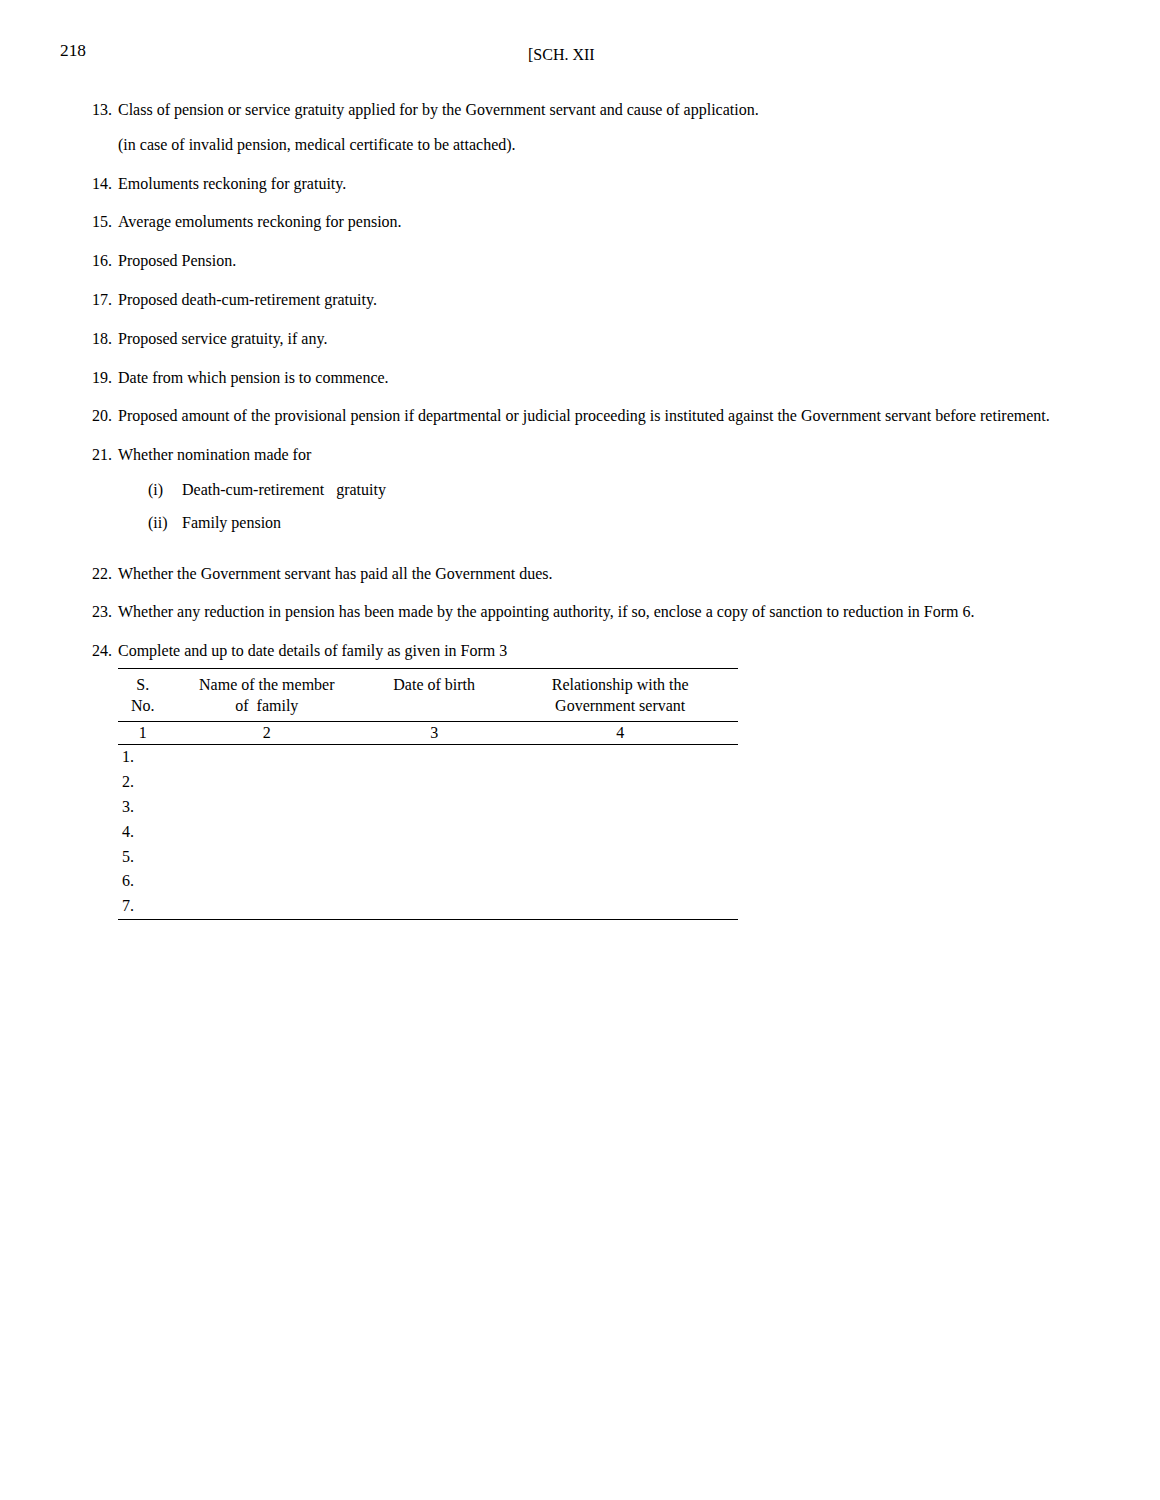218 [SCH. XII
13.
Class of pension or service gratuity applied for by the Government servant and cause of application.
(in case of invalid pension, medical certificate to be attached).
14.
Emoluments reckoning for gratuity.
15.
Average emoluments reckoning for pension.
16.
Proposed Pension.
17.
Proposed death-cum-retirement gratuity.
18.
Proposed service gratuity, if any.
19.
Date from which pension is to commence.
20.
Proposed amount of the provisional pension if departmental or judicial proceeding is instituted against the Government servant before retirement.
21.
Whether nomination made for
(i)
Death-cum-retirement gratuity
(ii)
Family pension
22.
Whether the Government servant has paid all the Government dues.
23.
Whether any reduction in pension has been made by the appointing authority, if so, enclose a copy of sanction to reduction in Form 6.
24.
Complete and up to date details of family as given in Form 3
| S. No. | Name of the member of family | Date of birth | Relationship with the Government servant |
| --- | --- | --- | --- |
| 1 | 2 | 3 | 4 |
| 1. | | | |
| 2. | | | |
| 3. | | | |
| 4. | | | |
| 5. | | | |
| 6. | | | |
| 7. | | | |